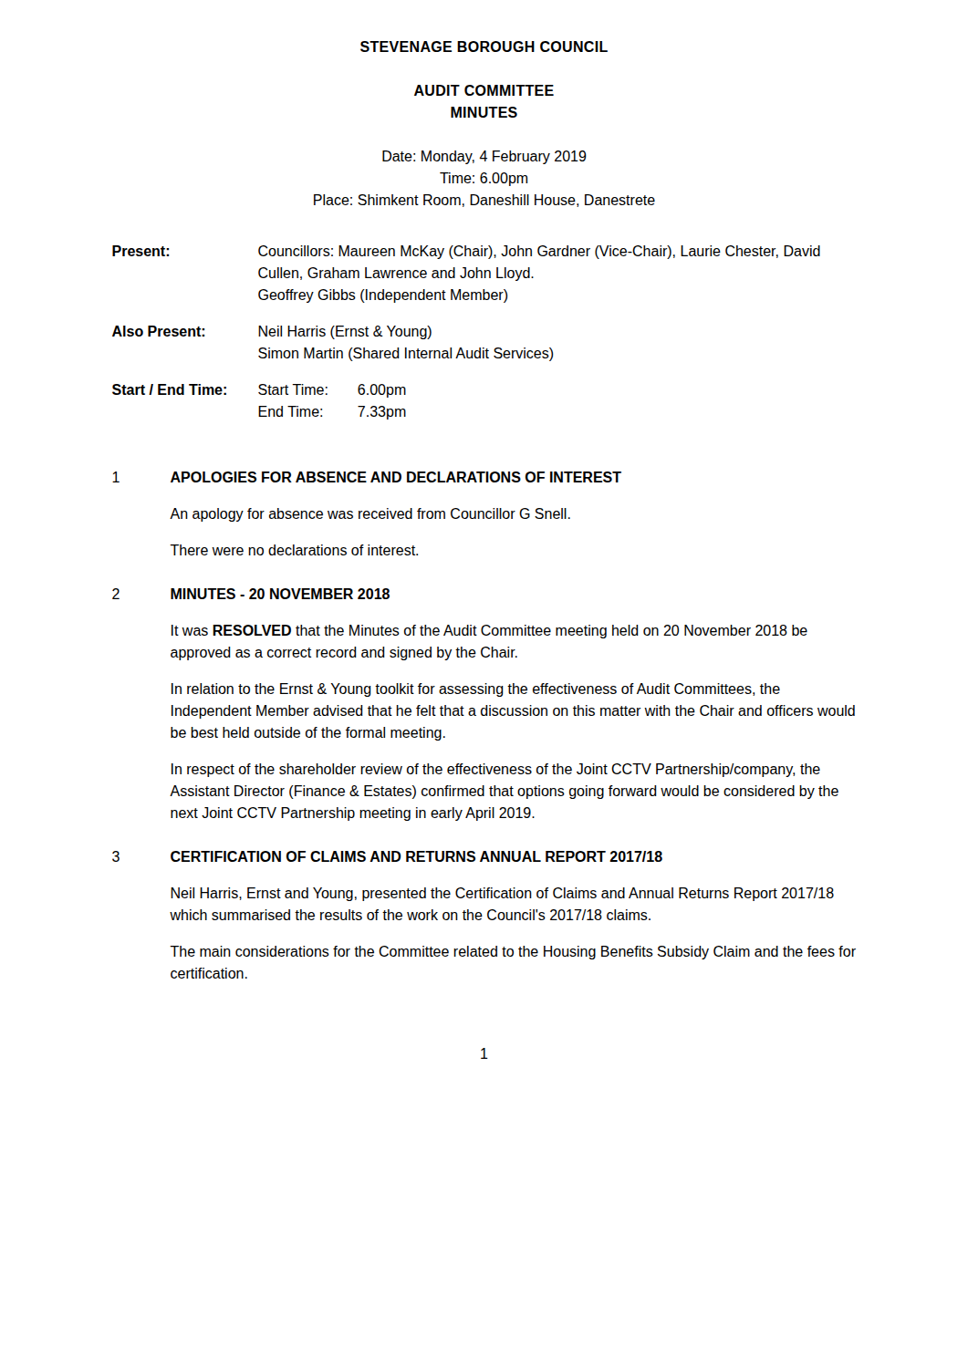STEVENAGE BOROUGH COUNCIL
AUDIT COMMITTEE
MINUTES
Date: Monday, 4 February 2019
Time: 6.00pm
Place: Shimkent Room, Daneshill House, Danestrete
| Present: | Councillors: Maureen McKay (Chair), John Gardner (Vice-Chair), Laurie Chester, David Cullen, Graham Lawrence and John Lloyd. Geoffrey Gibbs (Independent Member) |
| Also Present: | Neil Harris (Ernst & Young) Simon Martin (Shared Internal Audit Services) |
| Start / End Time: | / Start Time: / 6.00pm / / End Time: / 7.33pm / |
1 APOLOGIES FOR ABSENCE AND DECLARATIONS OF INTEREST
An apology for absence was received from Councillor G Snell.
There were no declarations of interest.
2 MINUTES - 20 NOVEMBER 2018
It was RESOLVED that the Minutes of the Audit Committee meeting held on 20 November 2018 be approved as a correct record and signed by the Chair.
In relation to the Ernst & Young toolkit for assessing the effectiveness of Audit Committees, the Independent Member advised that he felt that a discussion on this matter with the Chair and officers would be best held outside of the formal meeting.
In respect of the shareholder review of the effectiveness of the Joint CCTV Partnership/company, the Assistant Director (Finance & Estates) confirmed that options going forward would be considered by the next Joint CCTV Partnership meeting in early April 2019.
3 CERTIFICATION OF CLAIMS AND RETURNS ANNUAL REPORT 2017/18
Neil Harris, Ernst and Young, presented the Certification of Claims and Annual Returns Report 2017/18 which summarised the results of the work on the Council's 2017/18 claims.
The main considerations for the Committee related to the Housing Benefits Subsidy Claim and the fees for certification.
1